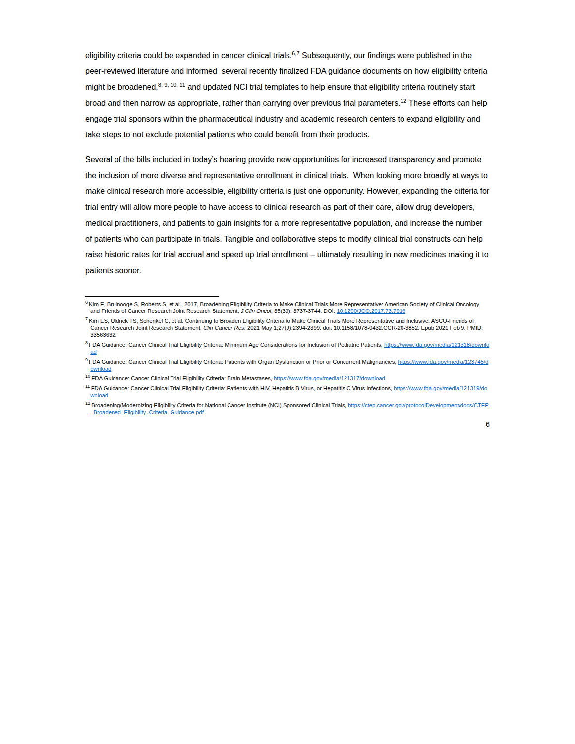eligibility criteria could be expanded in cancer clinical trials.6,7 Subsequently, our findings were published in the peer-reviewed literature and informed several recently finalized FDA guidance documents on how eligibility criteria might be broadened,8, 9, 10, 11 and updated NCI trial templates to help ensure that eligibility criteria routinely start broad and then narrow as appropriate, rather than carrying over previous trial parameters.12 These efforts can help engage trial sponsors within the pharmaceutical industry and academic research centers to expand eligibility and take steps to not exclude potential patients who could benefit from their products.
Several of the bills included in today’s hearing provide new opportunities for increased transparency and promote the inclusion of more diverse and representative enrollment in clinical trials. When looking more broadly at ways to make clinical research more accessible, eligibility criteria is just one opportunity. However, expanding the criteria for trial entry will allow more people to have access to clinical research as part of their care, allow drug developers, medical practitioners, and patients to gain insights for a more representative population, and increase the number of patients who can participate in trials. Tangible and collaborative steps to modify clinical trial constructs can help raise historic rates for trial accrual and speed up trial enrollment – ultimately resulting in new medicines making it to patients sooner.
Kim E, Bruinooge S, Roberts S, et al., 2017, Broadening Eligibility Criteria to Make Clinical Trials More Representative: American Society of Clinical Oncology and Friends of Cancer Research Joint Research Statement, J Clin Oncol, 35(33): 3737-3744. DOI: 10.1200/JCO.2017.73.7916
Kim ES, Uldrick TS, Schenkel C, et al. Continuing to Broaden Eligibility Criteria to Make Clinical Trials More Representative and Inclusive: ASCO-Friends of Cancer Research Joint Research Statement. Clin Cancer Res. 2021 May 1;27(9):2394-2399. doi: 10.1158/1078-0432.CCR-20-3852. Epub 2021 Feb 9. PMID: 33563632.
FDA Guidance: Cancer Clinical Trial Eligibility Criteria: Minimum Age Considerations for Inclusion of Pediatric Patients, https://www.fda.gov/media/121318/download
FDA Guidance: Cancer Clinical Trial Eligibility Criteria: Patients with Organ Dysfunction or Prior or Concurrent Malignancies, https://www.fda.gov/media/123745/download
FDA Guidance: Cancer Clinical Trial Eligibility Criteria: Brain Metastases, https://www.fda.gov/media/121317/download
FDA Guidance: Cancer Clinical Trial Eligibility Criteria: Patients with HIV, Hepatitis B Virus, or Hepatitis C Virus Infections, https://www.fda.gov/media/121319/download
Broadening/Modernizing Eligibility Criteria for National Cancer Institute (NCI) Sponsored Clinical Trials, https://ctep.cancer.gov/protocolDevelopment/docs/CTEP_Broadened_Eligibility_Criteria_Guidance.pdf
6